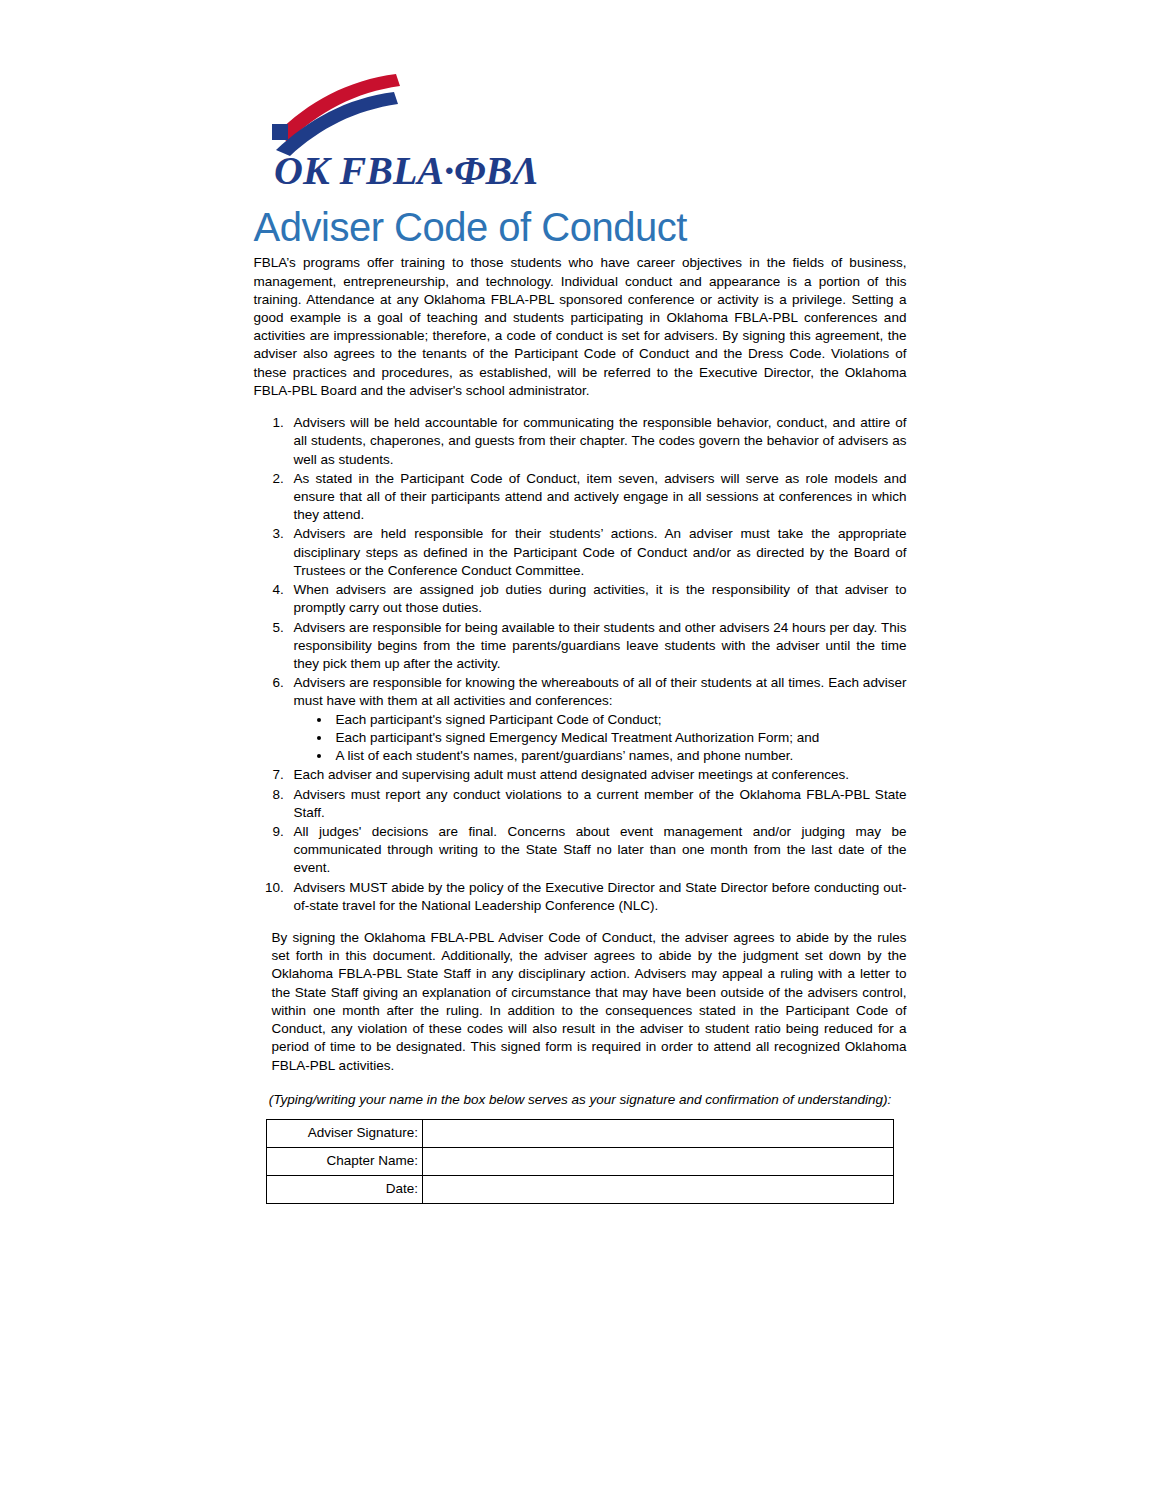OK FBLA·ΦBΛ
Adviser Code of Conduct
FBLA’s programs offer training to those students who have career objectives in the fields of business, management, entrepreneurship, and technology. Individual conduct and appearance is a portion of this training. Attendance at any Oklahoma FBLA-PBL sponsored conference or activity is a privilege. Setting a good example is a goal of teaching and students participating in Oklahoma FBLA-PBL conferences and activities are impressionable; therefore, a code of conduct is set for advisers. By signing this agreement, the adviser also agrees to the tenants of the Participant Code of Conduct and the Dress Code. Violations of these practices and procedures, as established, will be referred to the Executive Director, the Oklahoma FBLA-PBL Board and the adviser's school administrator.
Advisers will be held accountable for communicating the responsible behavior, conduct, and attire of all students, chaperones, and guests from their chapter. The codes govern the behavior of advisers as well as students.
As stated in the Participant Code of Conduct, item seven, advisers will serve as role models and ensure that all of their participants attend and actively engage in all sessions at conferences in which they attend.
Advisers are held responsible for their students’ actions. An adviser must take the appropriate disciplinary steps as defined in the Participant Code of Conduct and/or as directed by the Board of Trustees or the Conference Conduct Committee.
When advisers are assigned job duties during activities, it is the responsibility of that adviser to promptly carry out those duties.
Advisers are responsible for being available to their students and other advisers 24 hours per day. This responsibility begins from the time parents/guardians leave students with the adviser until the time they pick them up after the activity.
Advisers are responsible for knowing the whereabouts of all of their students at all times. Each adviser must have with them at all activities and conferences:
Each participant's signed Participant Code of Conduct;
Each participant's signed Emergency Medical Treatment Authorization Form; and
A list of each student's names, parent/guardians’ names, and phone number.
Each adviser and supervising adult must attend designated adviser meetings at conferences.
Advisers must report any conduct violations to a current member of the Oklahoma FBLA-PBL State Staff.
All judges' decisions are final. Concerns about event management and/or judging may be communicated through writing to the State Staff no later than one month from the last date of the event.
Advisers MUST abide by the policy of the Executive Director and State Director before conducting out-of-state travel for the National Leadership Conference (NLC).
By signing the Oklahoma FBLA-PBL Adviser Code of Conduct, the adviser agrees to abide by the rules set forth in this document. Additionally, the adviser agrees to abide by the judgment set down by the Oklahoma FBLA-PBL State Staff in any disciplinary action. Advisers may appeal a ruling with a letter to the State Staff giving an explanation of circumstance that may have been outside of the advisers control, within one month after the ruling. In addition to the consequences stated in the Participant Code of Conduct, any violation of these codes will also result in the adviser to student ratio being reduced for a period of time to be designated. This signed form is required in order to attend all recognized Oklahoma FBLA-PBL activities.
(Typing/writing your name in the box below serves as your signature and confirmation of understanding):
| Adviser Signature: | |
| Chapter Name: | |
| Date: | |